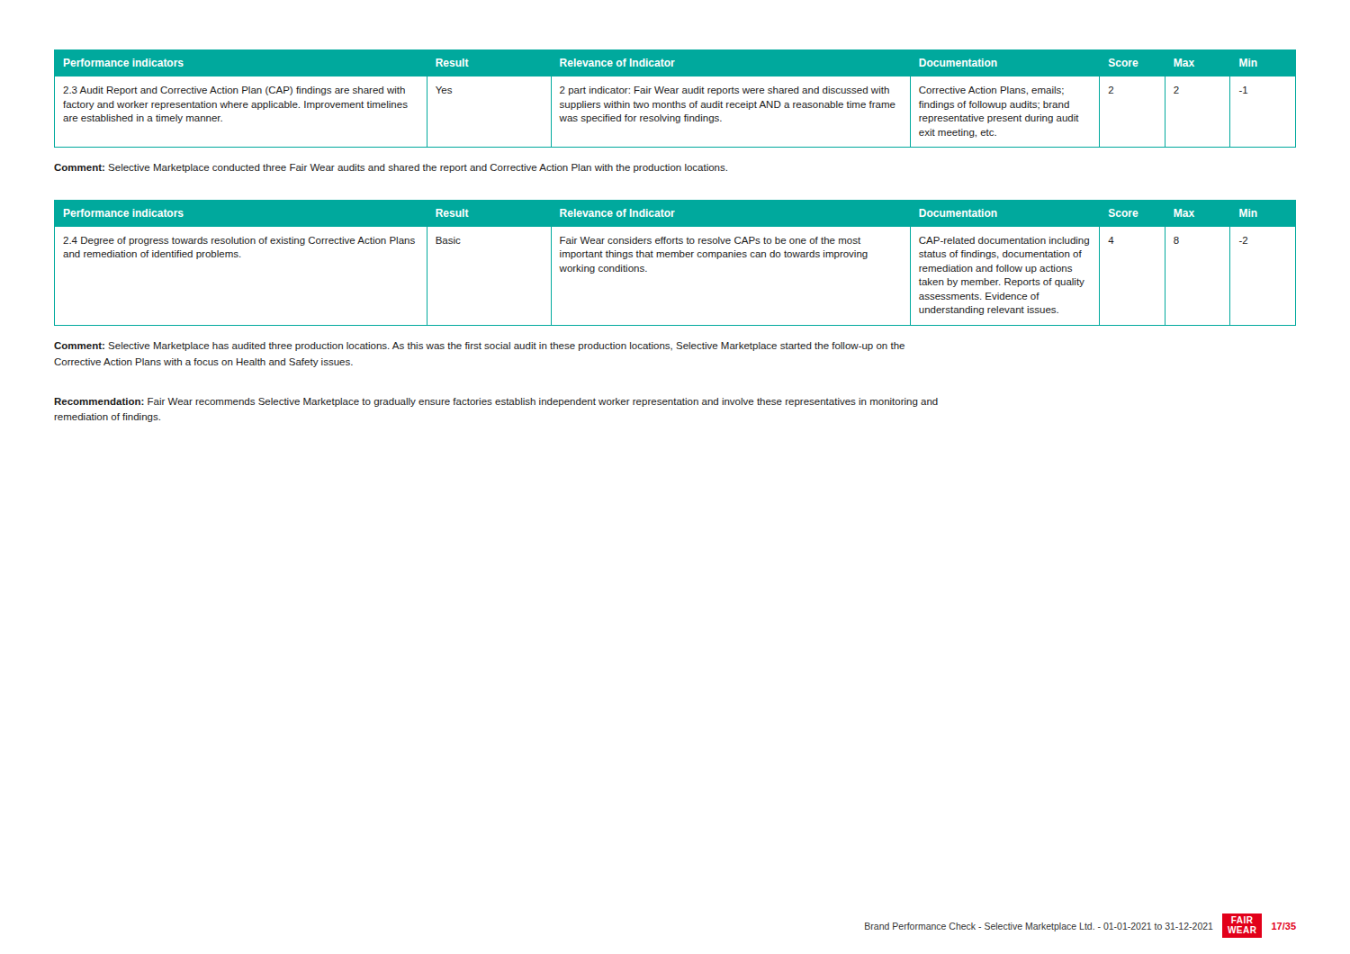| Performance indicators | Result | Relevance of Indicator | Documentation | Score | Max | Min |
| --- | --- | --- | --- | --- | --- | --- |
| 2.3 Audit Report and Corrective Action Plan (CAP) findings are shared with factory and worker representation where applicable. Improvement timelines are established in a timely manner. | Yes | 2 part indicator: Fair Wear audit reports were shared and discussed with suppliers within two months of audit receipt AND a reasonable time frame was specified for resolving findings. | Corrective Action Plans, emails; findings of followup audits; brand representative present during audit exit meeting, etc. | 2 | 2 | -1 |
Comment: Selective Marketplace conducted three Fair Wear audits and shared the report and Corrective Action Plan with the production locations.
| Performance indicators | Result | Relevance of Indicator | Documentation | Score | Max | Min |
| --- | --- | --- | --- | --- | --- | --- |
| 2.4 Degree of progress towards resolution of existing Corrective Action Plans and remediation of identified problems. | Basic | Fair Wear considers efforts to resolve CAPs to be one of the most important things that member companies can do towards improving working conditions. | CAP-related documentation including status of findings, documentation of remediation and follow up actions taken by member. Reports of quality assessments. Evidence of understanding relevant issues. | 4 | 8 | -2 |
Comment: Selective Marketplace has audited three production locations. As this was the first social audit in these production locations, Selective Marketplace started the follow-up on the Corrective Action Plans with a focus on Health and Safety issues.
Recommendation: Fair Wear recommends Selective Marketplace to gradually ensure factories establish independent worker representation and involve these representatives in monitoring and remediation of findings.
Brand Performance Check - Selective Marketplace Ltd. - 01-01-2021 to 31-12-2021 FAIR
WEAR 17/35